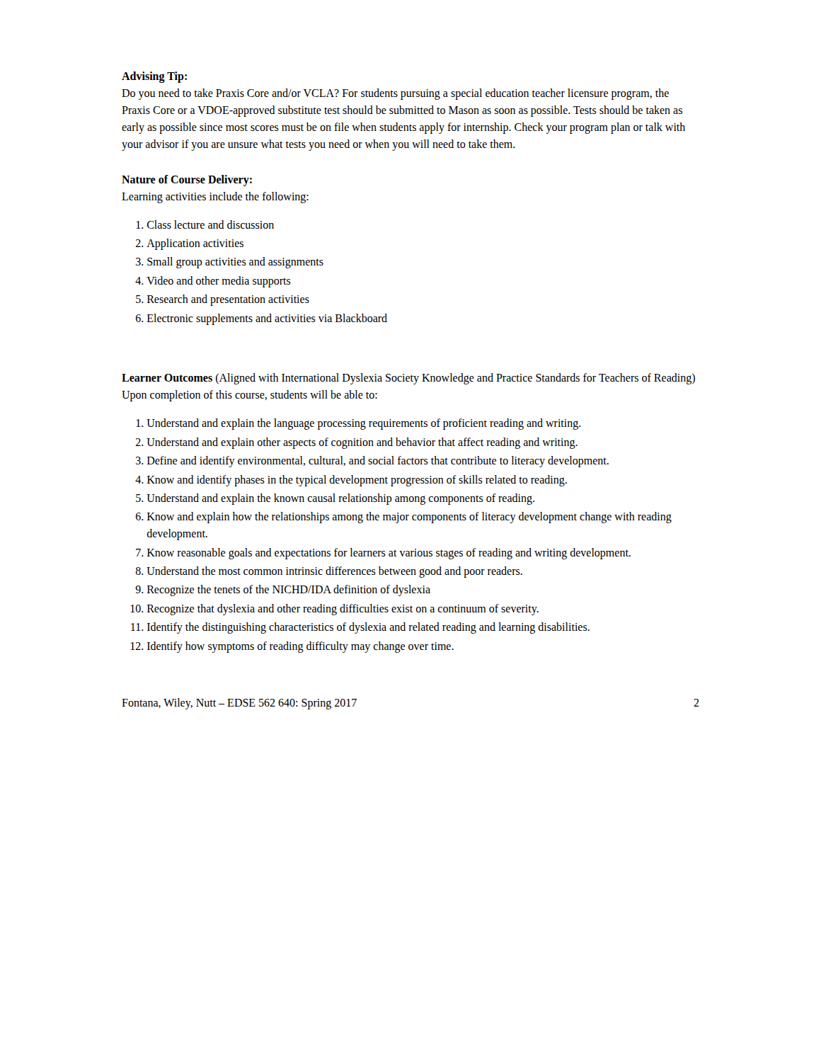Advising Tip:
Do you need to take Praxis Core and/or VCLA? For students pursuing a special education teacher licensure program, the Praxis Core or a VDOE-approved substitute test should be submitted to Mason as soon as possible. Tests should be taken as early as possible since most scores must be on file when students apply for internship. Check your program plan or talk with your advisor if you are unsure what tests you need or when you will need to take them.
Nature of Course Delivery:
Learning activities include the following:
Class lecture and discussion
Application activities
Small group activities and assignments
Video and other media supports
Research and presentation activities
Electronic supplements and activities via Blackboard
Learner Outcomes (Aligned with International Dyslexia Society Knowledge and Practice Standards for Teachers of Reading)
Upon completion of this course, students will be able to:
Understand and explain the language processing requirements of proficient reading and writing.
Understand and explain other aspects of cognition and behavior that affect reading and writing.
Define and identify environmental, cultural, and social factors that contribute to literacy development.
Know and identify phases in the typical development progression of skills related to reading.
Understand and explain the known causal relationship among components of reading.
Know and explain how the relationships among the major components of literacy development change with reading development.
Know reasonable goals and expectations for learners at various stages of reading and writing development.
Understand the most common intrinsic differences between good and poor readers.
Recognize the tenets of the NICHD/IDA definition of dyslexia
Recognize that dyslexia and other reading difficulties exist on a continuum of severity.
Identify the distinguishing characteristics of dyslexia and related reading and learning disabilities.
Identify how symptoms of reading difficulty may change over time.
Fontana, Wiley, Nutt – EDSE 562 640: Spring 2017 2